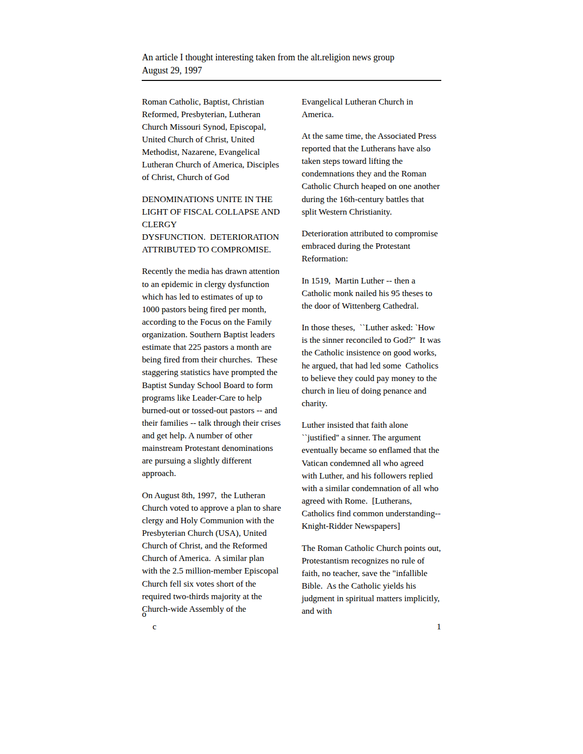An article I thought interesting taken from the alt.religion news group
August 29, 1997
Roman Catholic, Baptist, Christian Reformed, Presbyterian, Lutheran Church Missouri Synod, Episcopal, United Church of Christ, United Methodist, Nazarene, Evangelical Lutheran Church of America, Disciples of Christ, Church of God
DENOMINATIONS UNITE IN THE LIGHT OF FISCAL COLLAPSE AND CLERGY
DYSFUNCTION. DETERIORATION ATTRIBUTED TO COMPROMISE.
Recently the media has drawn attention to an epidemic in clergy dysfunction which has led to estimates of up to 1000 pastors being fired per month, according to the Focus on the Family organization. Southern Baptist leaders estimate that 225 pastors a month are being fired from their churches. These staggering statistics have prompted the Baptist Sunday School Board to form programs like Leader-Care to help burned-out or tossed-out pastors -- and their families -- talk through their crises and get help. A number of other mainstream Protestant denominations are pursuing a slightly different approach.
On August 8th, 1997, the Lutheran Church voted to approve a plan to share clergy and Holy Communion with the Presbyterian Church (USA), United Church of Christ, and the Reformed Church of America. A similar plan with the 2.5 million-member Episcopal Church fell six votes short of the required two-thirds majority at the Church-wide Assembly of the Evangelical Lutheran Church in America.
At the same time, the Associated Press reported that the Lutherans have also taken steps toward lifting the condemnations they and the Roman Catholic Church heaped on one another during the 16th-century battles that split Western Christianity.
Deterioration attributed to compromise embraced during the Protestant Reformation:
In 1519, Martin Luther -- then a Catholic monk nailed his 95 theses to the door of Wittenberg Cathedral.
In those theses, ``Luther asked: `How is the sinner reconciled to God?'' It was the Catholic insistence on good works, he argued, that had led some Catholics to believe they could pay money to the church in lieu of doing penance and charity.
Luther insisted that faith alone ``justified'' a sinner. The argument eventually became so enflamed that the Vatican condemned all who agreed with Luther, and his followers replied with a similar condemnation of all who agreed with Rome. [Lutherans, Catholics find common understanding--Knight-Ridder Newspapers]
The Roman Catholic Church points out, Protestantism recognizes no rule of faith, no teacher, save the "infallible Bible. As the Catholic yields his judgment in spiritual matters implicitly, and with
o
c
1